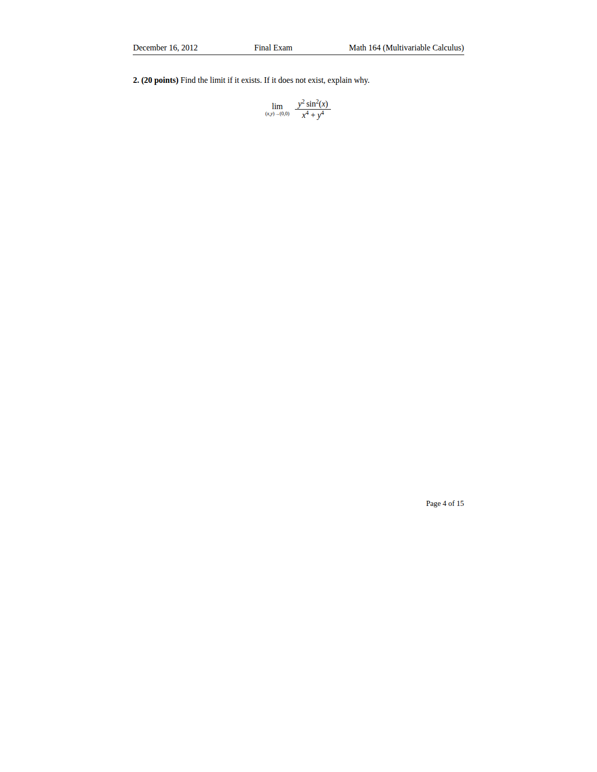December 16, 2012
Final Exam
Math 164 (Multivariable Calculus)
2. (20 points) Find the limit if it exists. If it does not exist, explain why.
lim (x,y)→(0,0) y2 sin2(x) x4 + y4
Page 4 of 15